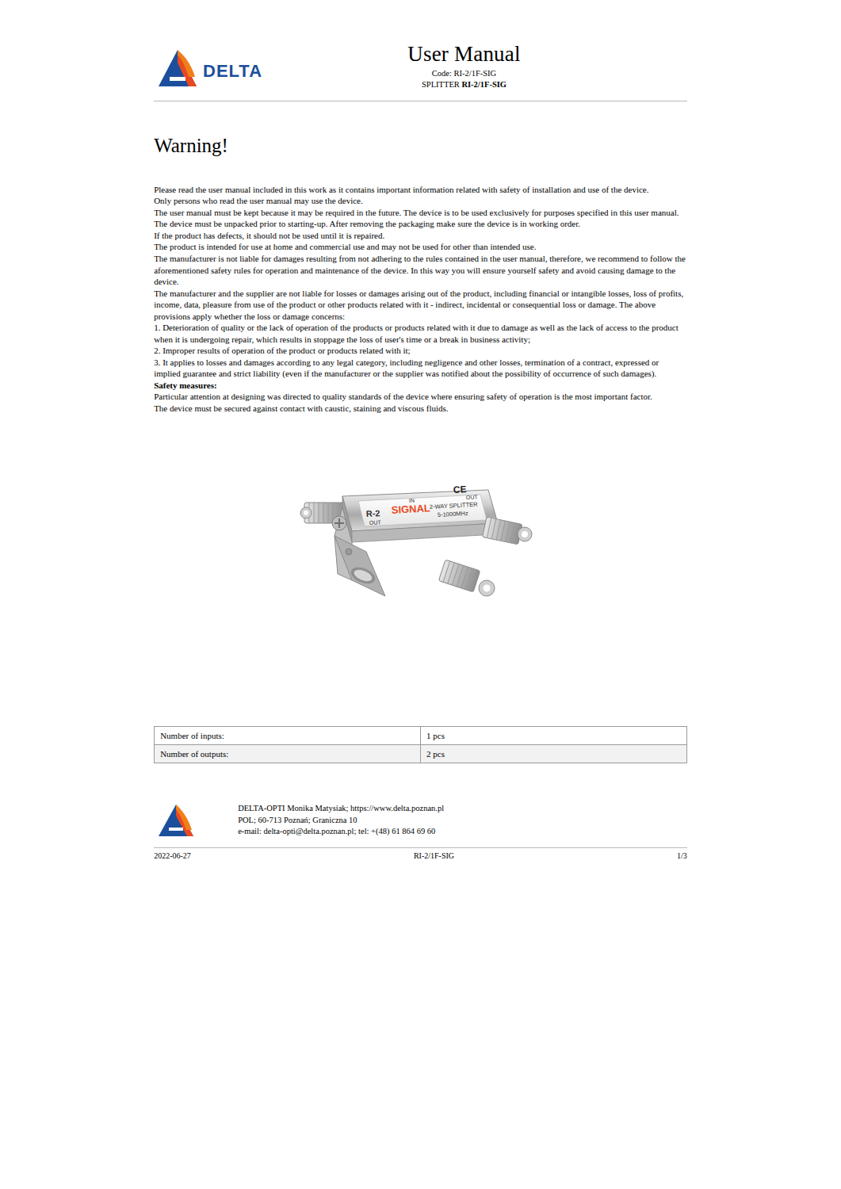DELTA
User Manual
Code: RI-2/1F-SIG
SPLITTER RI-2/1F-SIG
Warning!
Please read the user manual included in this work as it contains important information related with safety of installation and use of the device.
Only persons who read the user manual may use the device.
The user manual must be kept because it may be required in the future. The device is to be used exclusively for purposes specified in this user manual.
The device must be unpacked prior to starting-up. After removing the packaging make sure the device is in working order.
If the product has defects, it should not be used until it is repaired.
The product is intended for use at home and commercial use and may not be used for other than intended use.
The manufacturer is not liable for damages resulting from not adhering to the rules contained in the user manual, therefore, we recommend to follow the aforementioned safety rules for operation and maintenance of the device. In this way you will ensure yourself safety and avoid causing damage to the device.
The manufacturer and the supplier are not liable for losses or damages arising out of the product, including financial or intangible losses, loss of profits, income, data, pleasure from use of the product or other products related with it - indirect, incidental or consequential loss or damage. The above provisions apply whether the loss or damage concerns:
1. Deterioration of quality or the lack of operation of the products or products related with it due to damage as well as the lack of access to the product when it is undergoing repair, which results in stoppage the loss of user's time or a break in business activity;
2. Improper results of operation of the product or products related with it;
3. It applies to losses and damages according to any legal category, including negligence and other losses, termination of a contract, expressed or implied guarantee and strict liability (even if the manufacturer or the supplier was notified about the possibility of occurrence of such damages).
Safety measures:
Particular attention at designing was directed to quality standards of the device where ensuring safety of operation is the most important factor.
The device must be secured against contact with caustic, staining and viscous fluids.
R-2 SIGNAL 2-WAY SPLITTER 5-1000MHz IN OUT OUT CE
| Number of inputs: | 1 pcs |
| Number of outputs: | 2 pcs |
DELTA-OPTI Monika Matysiak; https://www.delta.poznan.pl
POL; 60-713 Poznań; Graniczna 10
e-mail: delta-opti@delta.poznan.pl; tel: +(48) 61 864 69 60
2022-06-27 RI-2/1F-SIG 1/3